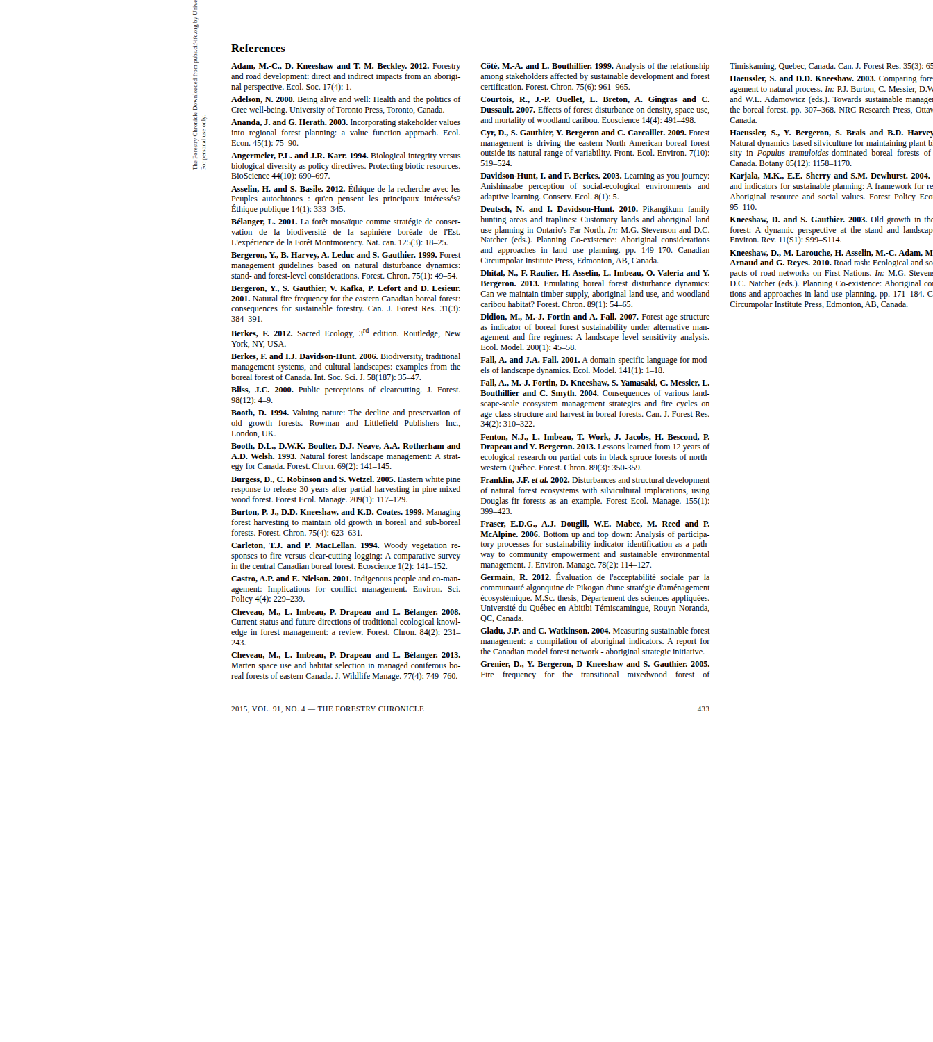The Forestry Chronicle Downloaded from pubs.cif-ifc.org by Université du Québec à Montréal on 10/30/15
For personal use only.
References
Adam, M.-C., D. Kneeshaw and T. M. Beckley. 2012. Forestry and road development: direct and indirect impacts from an aboriginal perspective. Ecol. Soc. 17(4): 1.
Adelson, N. 2000. Being alive and well: Health and the politics of Cree well-being. University of Toronto Press, Toronto, Canada.
Ananda, J. and G. Herath. 2003. Incorporating stakeholder values into regional forest planning: a value function approach. Ecol. Econ. 45(1): 75–90.
Angermeier, P.L. and J.R. Karr. 1994. Biological integrity versus biological diversity as policy directives. Protecting biotic resources. BioScience 44(10): 690–697.
Asselin, H. and S. Basile. 2012. Éthique de la recherche avec les Peuples autochtones : qu'en pensent les principaux intéressés? Éthique publique 14(1): 333–345.
Bélanger, L. 2001. La forêt mosaïque comme stratégie de conservation de la biodiversité de la sapinière boréale de l'Est. L'expérience de la Forêt Montmorency. Nat. can. 125(3): 18–25.
Bergeron, Y., B. Harvey, A. Leduc and S. Gauthier. 1999. Forest management guidelines based on natural disturbance dynamics: stand- and forest-level considerations. Forest. Chron. 75(1): 49–54.
Bergeron, Y., S. Gauthier, V. Kafka, P. Lefort and D. Lesieur. 2001. Natural fire frequency for the eastern Canadian boreal forest: consequences for sustainable forestry. Can. J. Forest Res. 31(3): 384–391.
Berkes, F. 2012. Sacred Ecology, 3rd edition. Routledge, New York, NY, USA.
Berkes, F. and I.J. Davidson‐Hunt. 2006. Biodiversity, traditional management systems, and cultural landscapes: examples from the boreal forest of Canada. Int. Soc. Sci. J. 58(187): 35–47.
Bliss, J.C. 2000. Public perceptions of clearcutting. J. Forest. 98(12): 4–9.
Booth, D. 1994. Valuing nature: The decline and preservation of old growth forests. Rowman and Littlefield Publishers Inc., London, UK.
Booth, D.L., D.W.K. Boulter, D.J. Neave, A.A. Rotherham and A.D. Welsh. 1993. Natural forest landscape management: A strategy for Canada. Forest. Chron. 69(2): 141–145.
Burgess, D., C. Robinson and S. Wetzel. 2005. Eastern white pine response to release 30 years after partial harvesting in pine mixed wood forest. Forest Ecol. Manage. 209(1): 117–129.
Burton, P. J., D.D. Kneeshaw, and K.D. Coates. 1999. Managing forest harvesting to maintain old growth in boreal and sub-boreal forests. Forest. Chron. 75(4): 623–631.
Carleton, T.J. and P. MacLellan. 1994. Woody vegetation responses to fire versus clear-cutting logging: A comparative survey in the central Canadian boreal forest. Ecoscience 1(2): 141–152.
Castro, A.P. and E. Nielson. 2001. Indigenous people and co-management: Implications for conflict management. Environ. Sci. Policy 4(4): 229–239.
Cheveau, M., L. Imbeau, P. Drapeau and L. Bélanger. 2008. Current status and future directions of traditional ecological knowledge in forest management: a review. Forest. Chron. 84(2): 231–243.
Cheveau, M., L. Imbeau, P. Drapeau and L. Bélanger. 2013. Marten space use and habitat selection in managed coniferous boreal forests of eastern Canada. J. Wildlife Manage. 77(4): 749–760.
Côté, M.-A. and L. Bouthillier. 1999. Analysis of the relationship among stakeholders affected by sustainable development and forest certification. Forest. Chron. 75(6): 961–965.
Courtois, R., J.-P. Ouellet, L. Breton, A. Gingras and C. Dussault. 2007. Effects of forest disturbance on density, space use, and mortality of woodland caribou. Ecoscience 14(4): 491–498.
Cyr, D., S. Gauthier, Y. Bergeron and C. Carcaillet. 2009. Forest management is driving the eastern North American boreal forest outside its natural range of variability. Front. Ecol. Environ. 7(10): 519–524.
Davidson-Hunt, I. and F. Berkes. 2003. Learning as you journey: Anishinaabe perception of social-ecological environments and adaptive learning. Conserv. Ecol. 8(1): 5.
Deutsch, N. and I. Davidson-Hunt. 2010. Pikangikum family hunting areas and traplines: Customary lands and aboriginal land use planning in Ontario's Far North. In: M.G. Stevenson and D.C. Natcher (eds.). Planning Co-existence: Aboriginal considerations and approaches in land use planning. pp. 149–170. Canadian Circumpolar Institute Press, Edmonton, AB, Canada.
Dhital, N., F. Raulier, H. Asselin, L. Imbeau, O. Valeria and Y. Bergeron. 2013. Emulating boreal forest disturbance dynamics: Can we maintain timber supply, aboriginal land use, and woodland caribou habitat? Forest. Chron. 89(1): 54–65.
Didion, M., M.-J. Fortin and A. Fall. 2007. Forest age structure as indicator of boreal forest sustainability under alternative management and fire regimes: A landscape level sensitivity analysis. Ecol. Model. 200(1): 45–58.
Fall, A. and J.A. Fall. 2001. A domain-specific language for models of landscape dynamics. Ecol. Model. 141(1): 1–18.
Fall, A., M.-J. Fortin, D. Kneeshaw, S. Yamasaki, C. Messier, L. Bouthillier and C. Smyth. 2004. Consequences of various landscape-scale ecosystem management strategies and fire cycles on age-class structure and harvest in boreal forests. Can. J. Forest Res. 34(2): 310–322.
Fenton, N.J., L. Imbeau, T. Work, J. Jacobs, H. Bescond, P. Drapeau and Y. Bergeron. 2013. Lessons learned from 12 years of ecological research on partial cuts in black spruce forests of northwestern Québec. Forest. Chron. 89(3): 350-359.
Franklin, J.F. et al. 2002. Disturbances and structural development of natural forest ecosystems with silvicultural implications, using Douglas-fir forests as an example. Forest Ecol. Manage. 155(1): 399–423.
Fraser, E.D.G., A.J. Dougill, W.E. Mabee, M. Reed and P. McAlpine. 2006. Bottom up and top down: Analysis of participatory processes for sustainability indicator identification as a pathway to community empowerment and sustainable environmental management. J. Environ. Manage. 78(2): 114–127.
Germain, R. 2012. Évaluation de l'acceptabilité sociale par la communauté algonquine de Pikogan d'une stratégie d'aménagement écosystémique. M.Sc. thesis, Département des sciences appliquées. Université du Québec en Abitibi-Témiscamingue, Rouyn-Noranda, QC, Canada.
Gladu, J.P. and C. Watkinson. 2004. Measuring sustainable forest management: a compilation of aboriginal indicators. A report for the Canadian model forest network - aboriginal strategic initiative.
Grenier, D., Y. Bergeron, D Kneeshaw and S. Gauthier. 2005. Fire frequency for the transitional mixedwood forest of Timiskaming, Quebec, Canada. Can. J. Forest Res. 35(3): 656–666.
Haeussler, S. and D.D. Kneeshaw. 2003. Comparing forest management to natural process. In: P.J. Burton, C. Messier, D.W. Smith and W.L. Adamowicz (eds.). Towards sustainable management of the boreal forest. pp. 307–368. NRC Research Press, Ottawa, ON, Canada.
Haeussler, S., Y. Bergeron, S. Brais and B.D. Harvey. 2007. Natural dynamics-based silviculture for maintaining plant biodiversity in Populus tremuloides-dominated boreal forests of eastern Canada. Botany 85(12): 1158–1170.
Karjala, M.K., E.E. Sherry and S.M. Dewhurst. 2004. Criteria and indicators for sustainable planning: A framework for recording Aboriginal resource and social values. Forest Policy Econ. 6(2): 95–110.
Kneeshaw, D. and S. Gauthier. 2003. Old growth in the boreal forest: A dynamic perspective at the stand and landscape level. Environ. Rev. 11(S1): S99–S114.
Kneeshaw, D., M. Larouche, H. Asselin, M.-C. Adam, M. Saint-Arnaud and G. Reyes. 2010. Road rash: Ecological and social impacts of road networks on First Nations. In: M.G. Stevenson and D.C. Natcher (eds.). Planning Co-existence: Aboriginal considerations and approaches in land use planning. pp. 171–184. Canadian Circumpolar Institute Press, Edmonton, AB, Canada.
2015, VOL. 91, NO. 4 — THE FORESTRY CHRONICLE 433